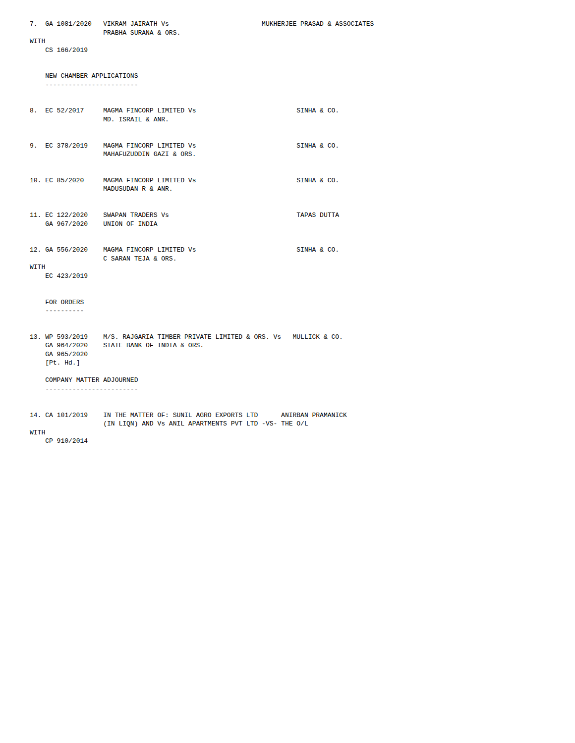7.  GA 1081/2020   VIKRAM JAIRATH Vs                        MUKHERJEE PRASAD & ASSOCIATES
                   PRABHA SURANA & ORS.
WITH
    CS 166/2019


    NEW CHAMBER APPLICATIONS
    ------------------------


8.  EC 52/2017     MAGMA FINCORP LIMITED Vs                          SINHA & CO.
                   MD. ISRAIL & ANR.


9.  EC 378/2019    MAGMA FINCORP LIMITED Vs                          SINHA & CO.
                   MAHAFUZUDDIN GAZI & ORS.


10. EC 85/2020     MAGMA FINCORP LIMITED Vs                          SINHA & CO.
                   MADUSUDAN R & ANR.


11. EC 122/2020    SWAPAN TRADERS Vs                                 TAPAS DUTTA
    GA 967/2020    UNION OF INDIA


12. GA 556/2020    MAGMA FINCORP LIMITED Vs                          SINHA & CO.
                   C SARAN TEJA & ORS.
WITH
    EC 423/2019


    FOR ORDERS
    ----------


13. WP 593/2019    M/S. RAJGARIA TIMBER PRIVATE LIMITED & ORS. Vs   MULLICK & CO.
    GA 964/2020    STATE BANK OF INDIA & ORS.
    GA 965/2020
    [Pt. Hd.]

    COMPANY MATTER ADJOURNED
    ------------------------


14. CA 101/2019    IN THE MATTER OF: SUNIL AGRO EXPORTS LTD      ANIRBAN PRAMANICK
                   (IN LIQN) AND Vs ANIL APARTMENTS PVT LTD -VS- THE O/L
WITH
    CP 910/2014